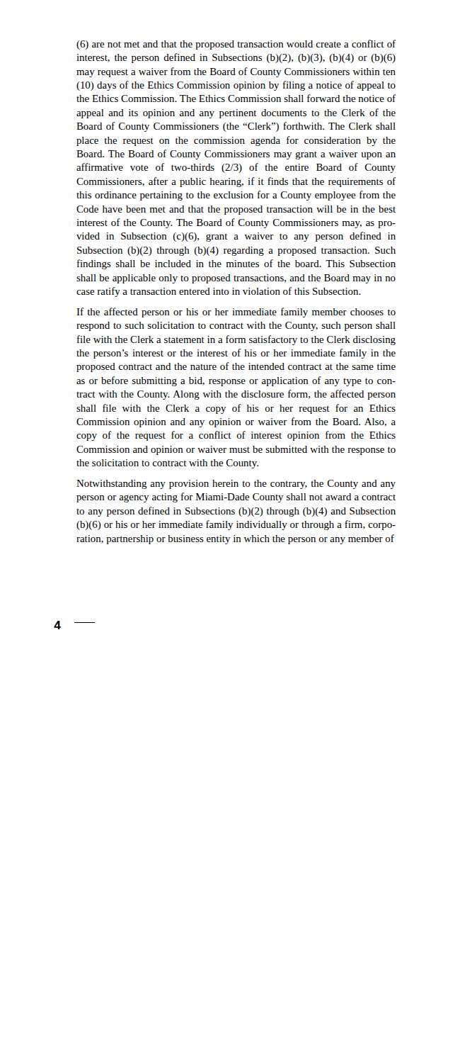(6) are not met and that the proposed transaction would create a conflict of interest, the person defined in Subsections (b)(2), (b)(3), (b)(4) or (b)(6) may request a waiver from the Board of County Commissioners within ten (10) days of the Ethics Commission opinion by filing a notice of appeal to the Ethics Commission. The Ethics Commission shall forward the notice of appeal and its opinion and any pertinent documents to the Clerk of the Board of County Commissioners (the “Clerk”) forthwith. The Clerk shall place the request on the commission agenda for consideration by the Board. The Board of County Commissioners may grant a waiver upon an affirmative vote of two-thirds (2/3) of the entire Board of County Commissioners, after a public hearing, if it finds that the requirements of this ordinance pertaining to the exclusion for a County employee from the Code have been met and that the proposed transaction will be in the best interest of the County. The Board of County Commissioners may, as provided in Subsection (c)(6), grant a waiver to any person defined in Subsection (b)(2) through (b)(4) regarding a proposed transaction. Such findings shall be included in the minutes of the board. This Subsection shall be applicable only to proposed transactions, and the Board may in no case ratify a transaction entered into in violation of this Subsection.
If the affected person or his or her immediate family member chooses to respond to such solicitation to contract with the County, such person shall file with the Clerk a statement in a form satisfactory to the Clerk disclosing the person’s interest or the interest of his or her immediate family in the proposed contract and the nature of the intended contract at the same time as or before submitting a bid, response or application of any type to contract with the County. Along with the disclosure form, the affected person shall file with the Clerk a copy of his or her request for an Ethics Commission opinion and any opinion or waiver from the Board. Also, a copy of the request for a conflict of interest opinion from the Ethics Commission and opinion or waiver must be submitted with the response to the solicitation to contract with the County.
Notwithstanding any provision herein to the contrary, the County and any person or agency acting for Miami-Dade County shall not award a contract to any person defined in Subsections (b)(2) through (b)(4) and Subsection (b)(6) or his or her immediate family individually or through a firm, corporation, partnership or business entity in which the person or any member of
4